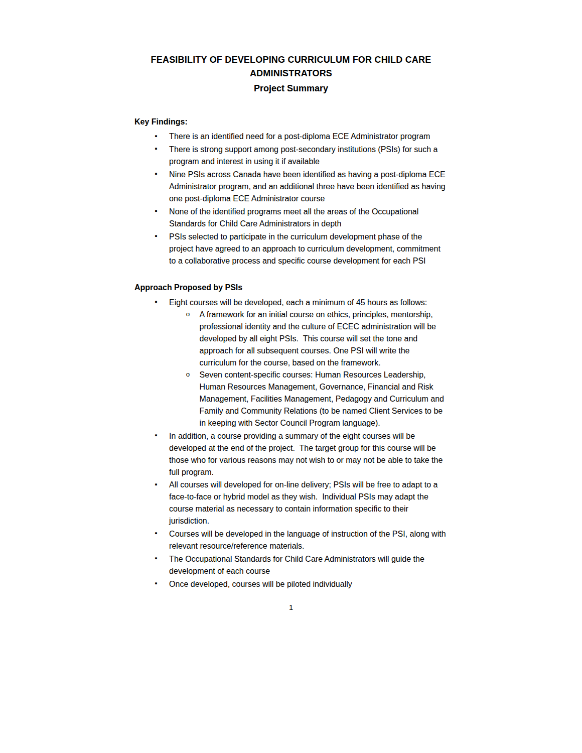FEASIBILITY OF DEVELOPING CURRICULUM FOR CHILD CARE ADMINISTRATORS
Project Summary
Key Findings:
There is an identified need for a post-diploma ECE Administrator program
There is strong support among post-secondary institutions (PSIs) for such a program and interest in using it if available
Nine PSIs across Canada have been identified as having a post-diploma ECE Administrator program, and an additional three have been identified as having one post-diploma ECE Administrator course
None of the identified programs meet all the areas of the Occupational Standards for Child Care Administrators in depth
PSIs selected to participate in the curriculum development phase of the project have agreed to an approach to curriculum development, commitment to a collaborative process and specific course development for each PSI
Approach Proposed by PSIs
Eight courses will be developed, each a minimum of 45 hours as follows:
A framework for an initial course on ethics, principles, mentorship, professional identity and the culture of ECEC administration will be developed by all eight PSIs. This course will set the tone and approach for all subsequent courses. One PSI will write the curriculum for the course, based on the framework.
Seven content-specific courses: Human Resources Leadership, Human Resources Management, Governance, Financial and Risk Management, Facilities Management, Pedagogy and Curriculum and Family and Community Relations (to be named Client Services to be in keeping with Sector Council Program language).
In addition, a course providing a summary of the eight courses will be developed at the end of the project. The target group for this course will be those who for various reasons may not wish to or may not be able to take the full program.
All courses will developed for on-line delivery; PSIs will be free to adapt to a face-to-face or hybrid model as they wish. Individual PSIs may adapt the course material as necessary to contain information specific to their jurisdiction.
Courses will be developed in the language of instruction of the PSI, along with relevant resource/reference materials.
The Occupational Standards for Child Care Administrators will guide the development of each course
Once developed, courses will be piloted individually
1